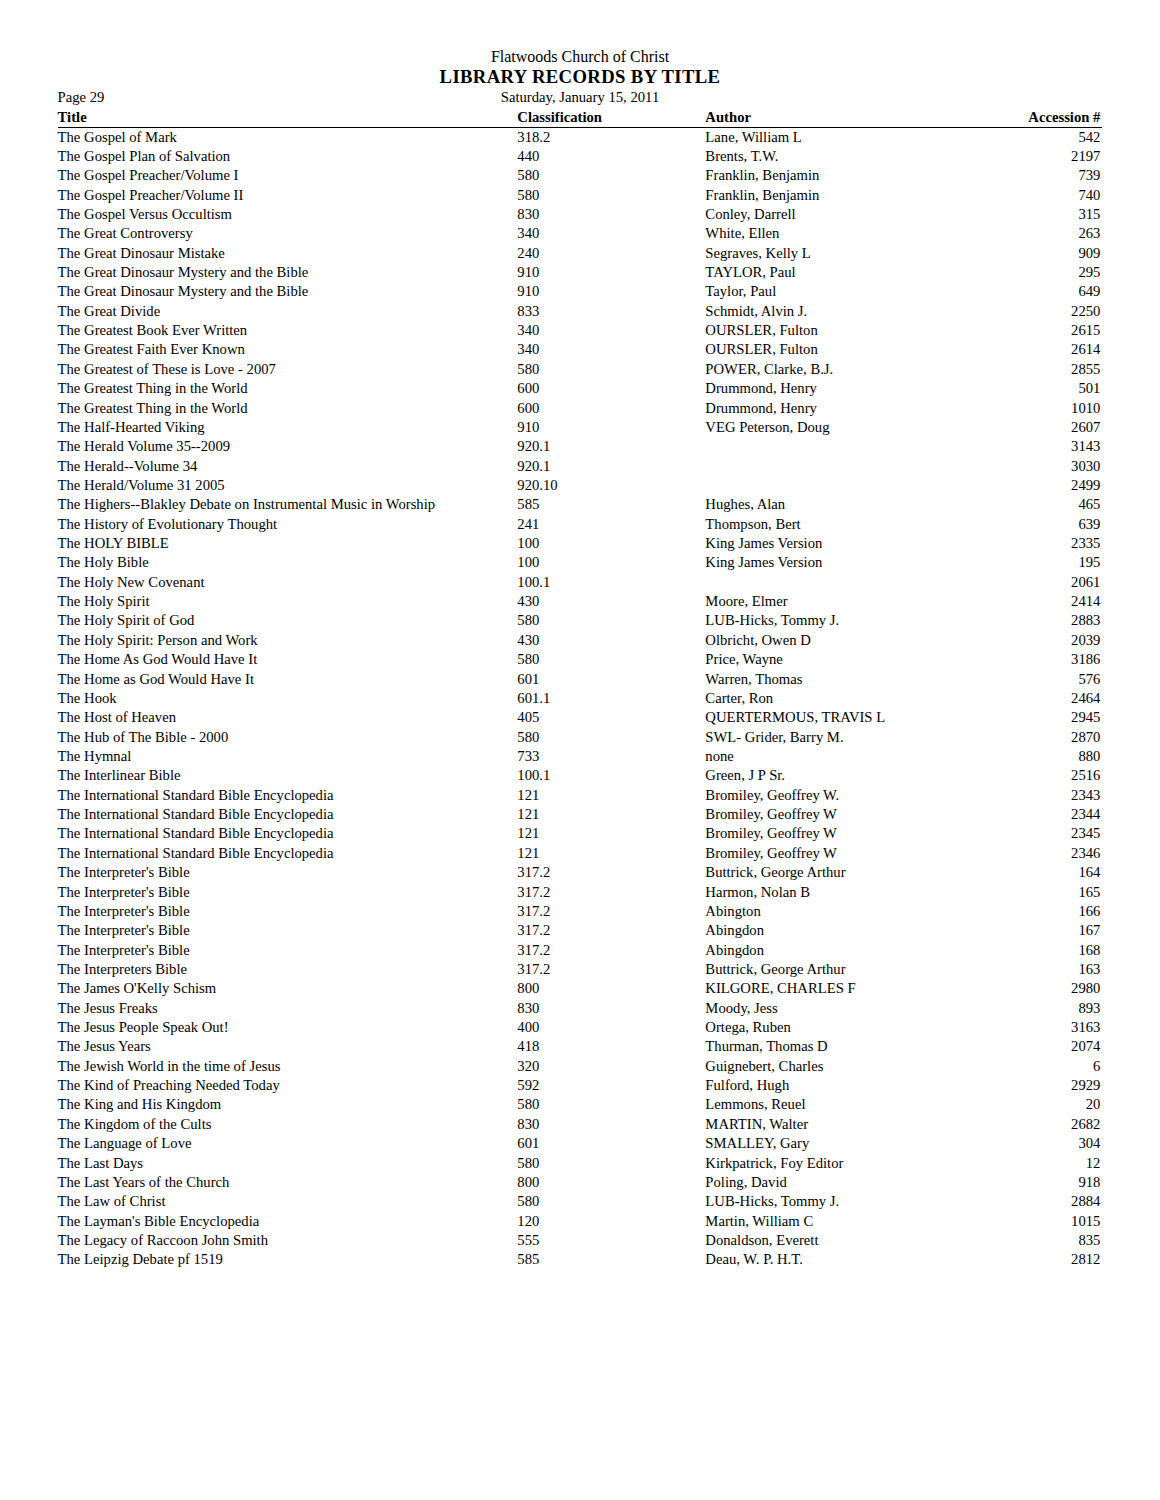Flatwoods Church of Christ
LIBRARY RECORDS BY TITLE
Page 29
Saturday, January 15, 2011
| Title | Classification | Author | Accession # |
| --- | --- | --- | --- |
| The Gospel of Mark | 318.2 | Lane, William L | 542 |
| The Gospel Plan of Salvation | 440 | Brents, T.W. | 2197 |
| The Gospel Preacher/Volume I | 580 | Franklin, Benjamin | 739 |
| The Gospel Preacher/Volume II | 580 | Franklin, Benjamin | 740 |
| The Gospel Versus Occultism | 830 | Conley, Darrell | 315 |
| The Great Controversy | 340 | White, Ellen | 263 |
| The Great Dinosaur Mistake | 240 | Segraves, Kelly L | 909 |
| The Great Dinosaur Mystery and the Bible | 910 | TAYLOR, Paul | 295 |
| The Great Dinosaur Mystery and the Bible | 910 | Taylor, Paul | 649 |
| The Great Divide | 833 | Schmidt, Alvin J. | 2250 |
| The Greatest Book Ever Written | 340 | OURSLER, Fulton | 2615 |
| The Greatest Faith Ever Known | 340 | OURSLER, Fulton | 2614 |
| The Greatest of These is Love - 2007 | 580 | POWER, Clarke, B.J. | 2855 |
| The Greatest Thing in the World | 600 | Drummond, Henry | 501 |
| The Greatest Thing in the World | 600 | Drummond, Henry | 1010 |
| The Half-Hearted Viking | 910 | VEG Peterson, Doug | 2607 |
| The Herald Volume 35--2009 | 920.1 | | 3143 |
| The Herald--Volume 34 | 920.1 | | 3030 |
| The Herald/Volume 31 2005 | 920.10 | | 2499 |
| The Highers--Blakley Debate on Instrumental Music in Worship | 585 | Hughes, Alan | 465 |
| The History of Evolutionary Thought | 241 | Thompson, Bert | 639 |
| The HOLY BIBLE | 100 | King James Version | 2335 |
| The Holy Bible | 100 | King James Version | 195 |
| The Holy New Covenant | 100.1 | | 2061 |
| The Holy Spirit | 430 | Moore, Elmer | 2414 |
| The Holy Spirit of God | 580 | LUB-Hicks, Tommy J. | 2883 |
| The Holy Spirit: Person and Work | 430 | Olbricht, Owen D | 2039 |
| The Home As God Would Have It | 580 | Price, Wayne | 3186 |
| The Home as God Would Have It | 601 | Warren, Thomas | 576 |
| The Hook | 601.1 | Carter, Ron | 2464 |
| The Host of Heaven | 405 | QUERTERMOUS, TRAVIS L | 2945 |
| The Hub of The Bible - 2000 | 580 | SWL- Grider, Barry M. | 2870 |
| The Hymnal | 733 | none | 880 |
| The Interlinear Bible | 100.1 | Green, J P Sr. | 2516 |
| The International Standard Bible Encyclopedia | 121 | Bromiley, Geoffrey W. | 2343 |
| The International Standard Bible Encyclopedia | 121 | Bromiley, Geoffrey W | 2344 |
| The International Standard Bible Encyclopedia | 121 | Bromiley, Geoffrey W | 2345 |
| The International Standard Bible Encyclopedia | 121 | Bromiley, Geoffrey W | 2346 |
| The Interpreter's Bible | 317.2 | Buttrick, George Arthur | 164 |
| The Interpreter's Bible | 317.2 | Harmon, Nolan B | 165 |
| The Interpreter's Bible | 317.2 | Abington | 166 |
| The Interpreter's Bible | 317.2 | Abingdon | 167 |
| The Interpreter's Bible | 317.2 | Abingdon | 168 |
| The Interpreters Bible | 317.2 | Buttrick, George Arthur | 163 |
| The James O'Kelly Schism | 800 | KILGORE, CHARLES F | 2980 |
| The Jesus Freaks | 830 | Moody, Jess | 893 |
| The Jesus People Speak Out! | 400 | Ortega, Ruben | 3163 |
| The Jesus Years | 418 | Thurman, Thomas D | 2074 |
| The Jewish World in the time of Jesus | 320 | Guignebert, Charles | 6 |
| The Kind of Preaching Needed Today | 592 | Fulford, Hugh | 2929 |
| The King and His Kingdom | 580 | Lemmons, Reuel | 20 |
| The Kingdom of the Cults | 830 | MARTIN, Walter | 2682 |
| The Language of Love | 601 | SMALLEY, Gary | 304 |
| The Last Days | 580 | Kirkpatrick, Foy Editor | 12 |
| The Last Years of the Church | 800 | Poling, David | 918 |
| The Law of Christ | 580 | LUB-Hicks, Tommy J. | 2884 |
| The Layman's Bible Encyclopedia | 120 | Martin, William C | 1015 |
| The Legacy of Raccoon John Smith | 555 | Donaldson, Everett | 835 |
| The Leipzig Debate pf 1519 | 585 | Deau, W. P. H.T. | 2812 |